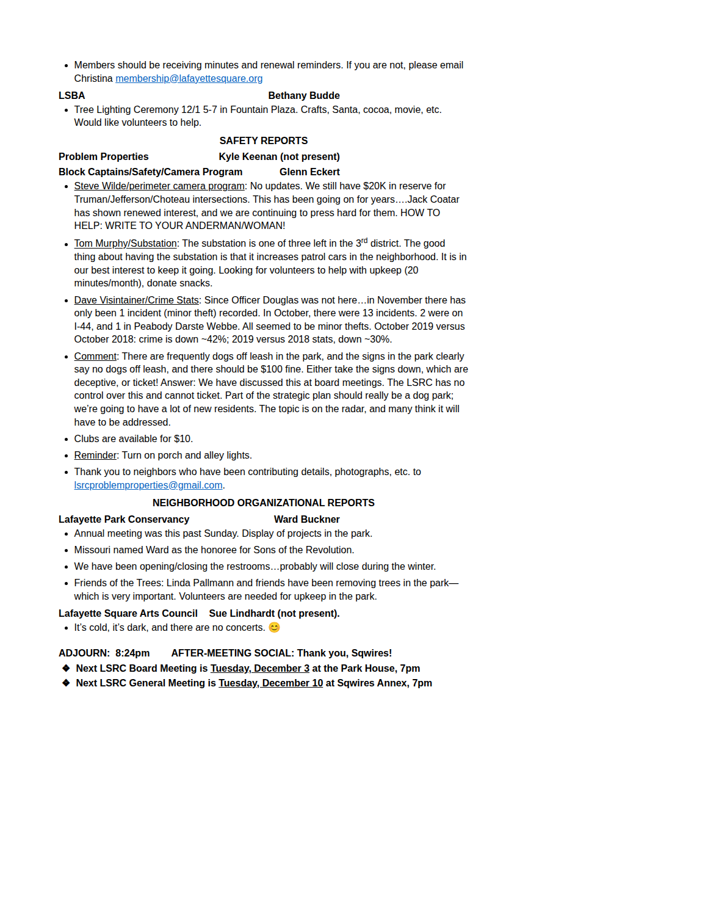Members should be receiving minutes and renewal reminders. If you are not, please email Christina membership@lafayettesquare.org
LSBA Bethany Budde
Tree Lighting Ceremony 12/1 5-7 in Fountain Plaza. Crafts, Santa, cocoa, movie, etc. Would like volunteers to help.
SAFETY REPORTS
Problem Properties Kyle Keenan (not present)
Block Captains/Safety/Camera Program Glenn Eckert
Steve Wilde/perimeter camera program: No updates. We still have $20K in reserve for Truman/Jefferson/Choteau intersections. This has been going on for years….Jack Coatar has shown renewed interest, and we are continuing to press hard for them. HOW TO HELP: WRITE TO YOUR ANDERMAN/WOMAN!
Tom Murphy/Substation: The substation is one of three left in the 3rd district. The good thing about having the substation is that it increases patrol cars in the neighborhood. It is in our best interest to keep it going. Looking for volunteers to help with upkeep (20 minutes/month), donate snacks.
Dave Visintainer/Crime Stats: Since Officer Douglas was not here…in November there has only been 1 incident (minor theft) recorded. In October, there were 13 incidents. 2 were on I-44, and 1 in Peabody Darste Webbe. All seemed to be minor thefts. October 2019 versus October 2018: crime is down ~42%; 2019 versus 2018 stats, down ~30%.
Comment: There are frequently dogs off leash in the park, and the signs in the park clearly say no dogs off leash, and there should be $100 fine. Either take the signs down, which are deceptive, or ticket! Answer: We have discussed this at board meetings. The LSRC has no control over this and cannot ticket. Part of the strategic plan should really be a dog park; we’re going to have a lot of new residents. The topic is on the radar, and many think it will have to be addressed.
Clubs are available for $10.
Reminder: Turn on porch and alley lights.
Thank you to neighbors who have been contributing details, photographs, etc. to lsrcproblemproperties@gmail.com.
NEIGHBORHOOD ORGANIZATIONAL REPORTS
Lafayette Park Conservancy Ward Buckner
Annual meeting was this past Sunday. Display of projects in the park.
Missouri named Ward as the honoree for Sons of the Revolution.
We have been opening/closing the restrooms…probably will close during the winter.
Friends of the Trees: Linda Pallmann and friends have been removing trees in the park—which is very important. Volunteers are needed for upkeep in the park.
Lafayette Square Arts Council Sue Lindhardt (not present).
It’s cold, it’s dark, and there are no concerts. 😊
ADJOURN: 8:24pm AFTER-MEETING SOCIAL: Thank you, Sqwires!
Next LSRC Board Meeting is Tuesday, December 3 at the Park House, 7pm
Next LSRC General Meeting is Tuesday, December 10 at Sqwires Annex, 7pm